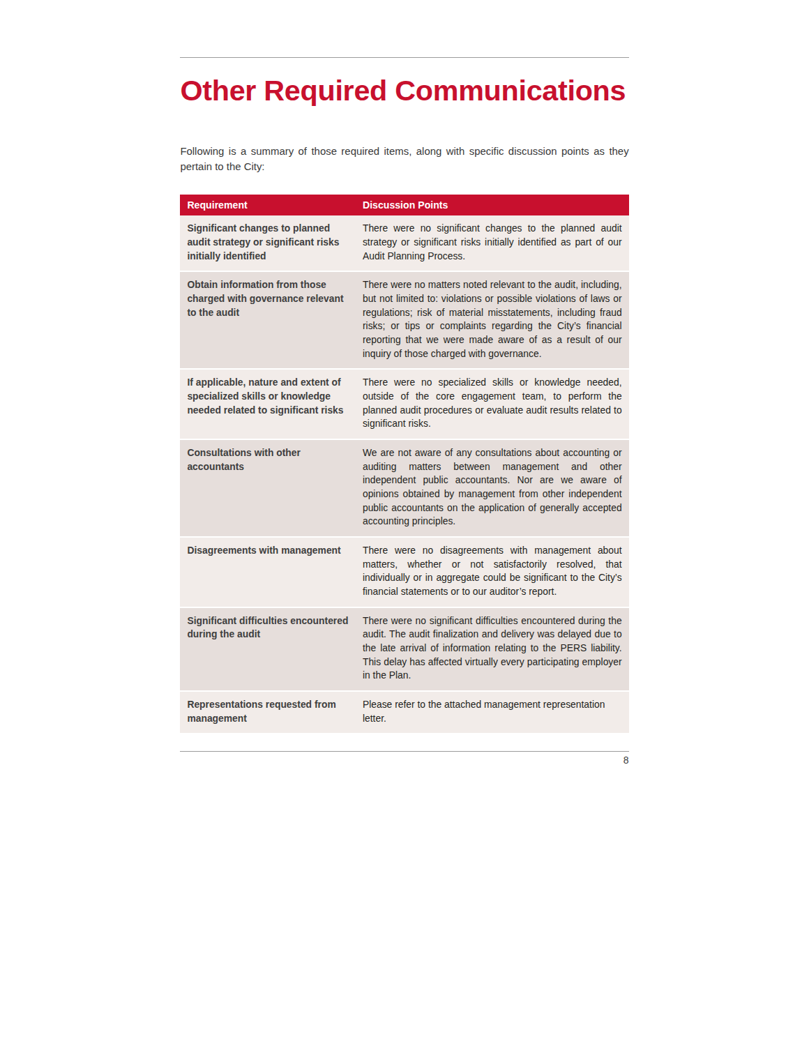Other Required Communications
Following is a summary of those required items, along with specific discussion points as they pertain to the City:
| Requirement | Discussion Points |
| --- | --- |
| Significant changes to planned audit strategy or significant risks initially identified | There were no significant changes to the planned audit strategy or significant risks initially identified as part of our Audit Planning Process. |
| Obtain information from those charged with governance relevant to the audit | There were no matters noted relevant to the audit, including, but not limited to: violations or possible violations of laws or regulations; risk of material misstatements, including fraud risks; or tips or complaints regarding the City’s financial reporting that we were made aware of as a result of our inquiry of those charged with governance. |
| If applicable, nature and extent of specialized skills or knowledge needed related to significant risks | There were no specialized skills or knowledge needed, outside of the core engagement team, to perform the planned audit procedures or evaluate audit results related to significant risks. |
| Consultations with other accountants | We are not aware of any consultations about accounting or auditing matters between management and other independent public accountants. Nor are we aware of opinions obtained by management from other independent public accountants on the application of generally accepted accounting principles. |
| Disagreements with management | There were no disagreements with management about matters, whether or not satisfactorily resolved, that individually or in aggregate could be significant to the City’s financial statements or to our auditor’s report. |
| Significant difficulties encountered during the audit | There were no significant difficulties encountered during the audit. The audit finalization and delivery was delayed due to the late arrival of information relating to the PERS liability. This delay has affected virtually every participating employer in the Plan. |
| Representations requested from management | Please refer to the attached management representation letter. |
8